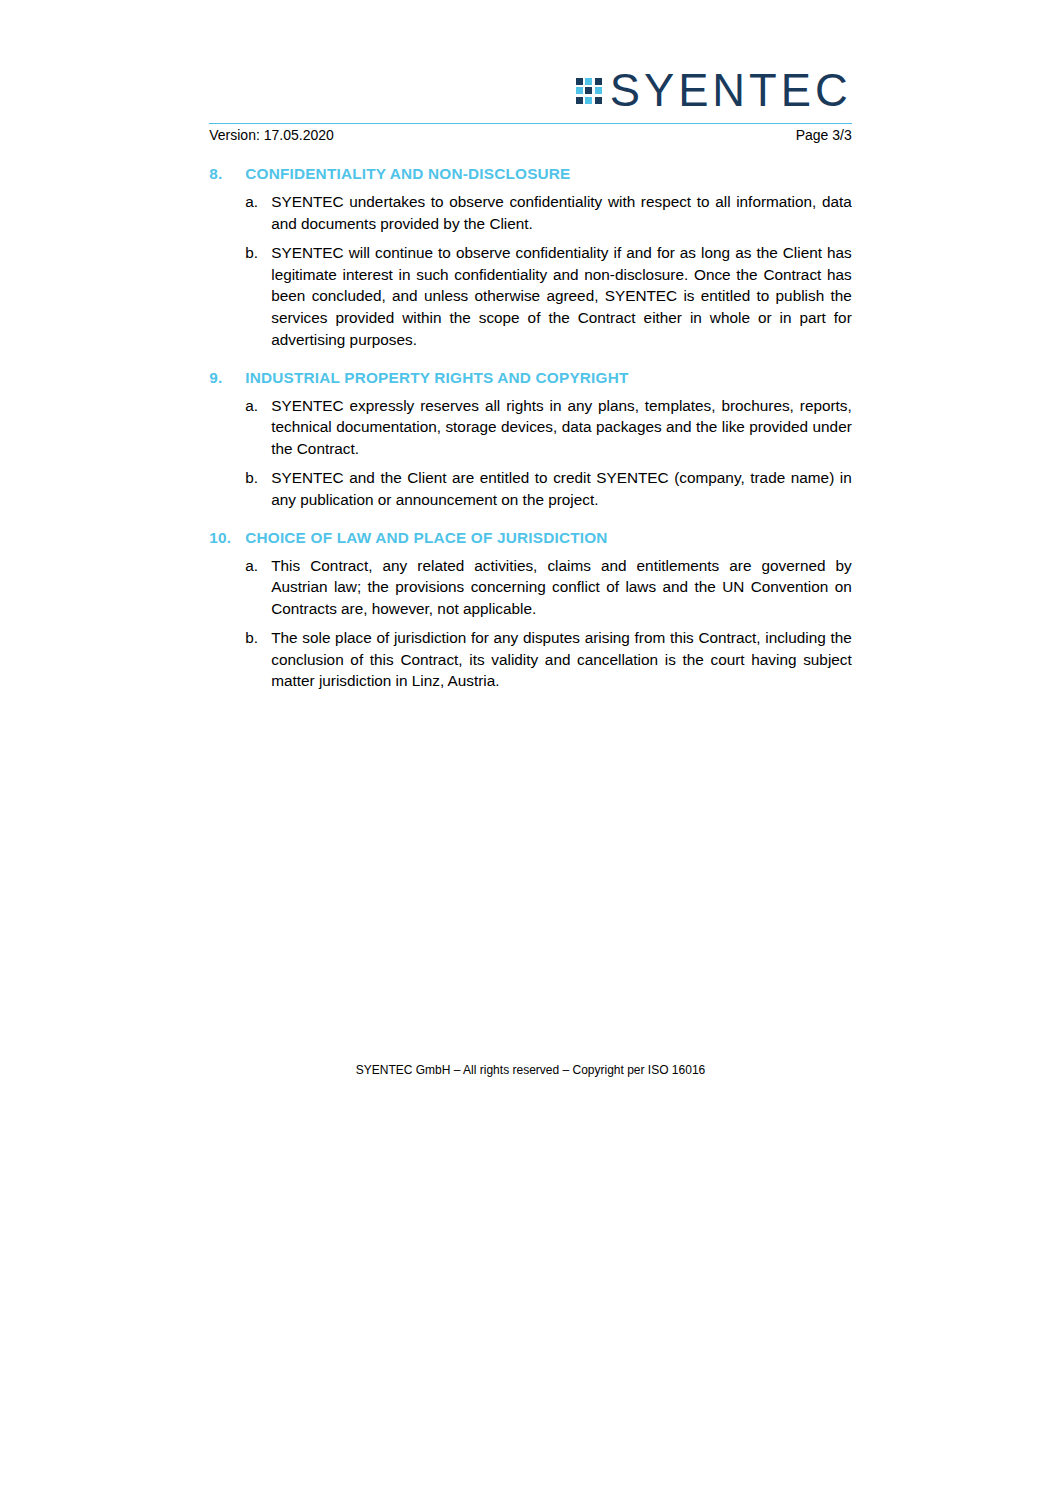SYENTEC
Version: 17.05.2020 Page 3/3
CONFIDENTIALITY AND NON-DISCLOSURE
SYENTEC undertakes to observe confidentiality with respect to all information, data and documents provided by the Client.
SYENTEC will continue to observe confidentiality if and for as long as the Client has legitimate interest in such confidentiality and non-disclosure. Once the Contract has been concluded, and unless otherwise agreed, SYENTEC is entitled to publish the services provided within the scope of the Contract either in whole or in part for advertising purposes.
INDUSTRIAL PROPERTY RIGHTS AND COPYRIGHT
SYENTEC expressly reserves all rights in any plans, templates, brochures, reports, technical documentation, storage devices, data packages and the like provided under the Contract.
SYENTEC and the Client are entitled to credit SYENTEC (company, trade name) in any publication or announcement on the project.
CHOICE OF LAW AND PLACE OF JURISDICTION
This Contract, any related activities, claims and entitlements are governed by Austrian law; the provisions concerning conflict of laws and the UN Convention on Contracts are, however, not applicable.
The sole place of jurisdiction for any disputes arising from this Contract, including the conclusion of this Contract, its validity and cancellation is the court having subject matter jurisdiction in Linz, Austria.
SYENTEC GmbH – All rights reserved – Copyright per ISO 16016